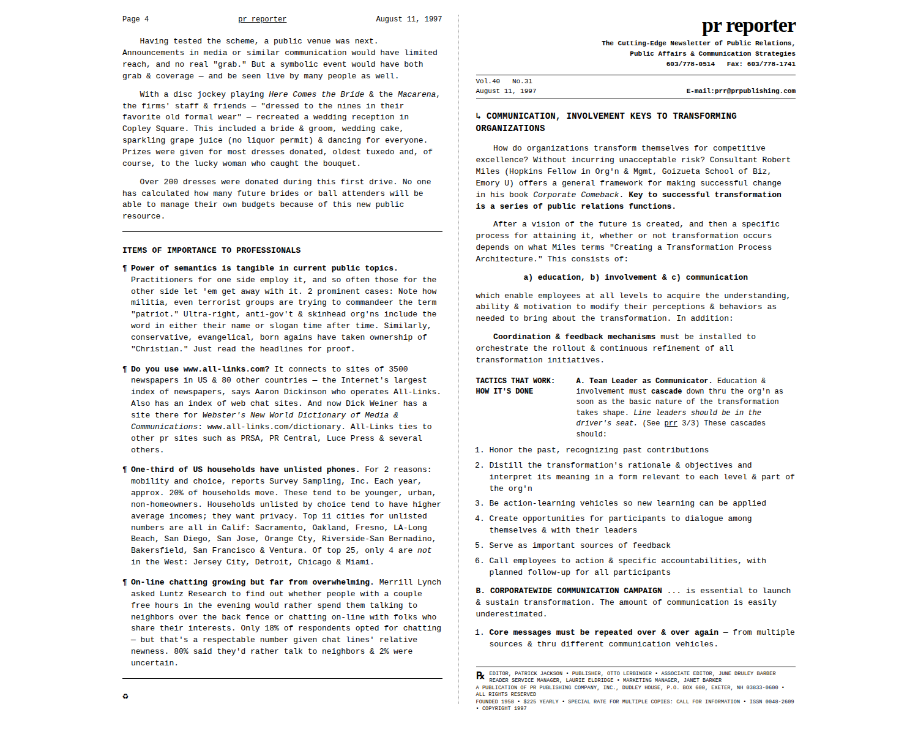Page 4 pr reporter August 11, 1997
Having tested the scheme, a public venue was next. Announcements in media or similar communication would have limited reach, and no real "grab." But a symbolic event would have both grab & coverage — and be seen live by many people as well.
With a disc jockey playing Here Comes the Bride & the Macarena, the firms' staff & friends — "dressed to the nines in their favorite old formal wear" — recreated a wedding reception in Copley Square. This included a bride & groom, wedding cake, sparkling grape juice (no liquor permit) & dancing for everyone. Prizes were given for most dresses donated, oldest tuxedo and, of course, to the lucky woman who caught the bouquet.
Over 200 dresses were donated during this first drive. No one has calculated how many future brides or ball attenders will be able to manage their own budgets because of this new public resource.
ITEMS OF IMPORTANCE TO PROFESSIONALS
¶
Power of semantics is tangible in current public topics. Practitioners for one side employ it, and so often those for the other side let 'em get away with it. 2 prominent cases: Note how militia, even terrorist groups are trying to commandeer the term "patriot." Ultra-right, anti-gov't & skinhead org'ns include the word in either their name or slogan time after time. Similarly, conservative, evangelical, born agains have taken ownership of "Christian." Just read the headlines for proof.
¶
Do you use www.all-links.com? It connects to sites of 3500 newspapers in US & 80 other countries — the Internet's largest index of newspapers, says Aaron Dickinson who operates All-Links. Also has an index of web chat sites. And now Dick Weiner has a site there for Webster's New World Dictionary of Media & Communications: www.all-links.com/dictionary. All-Links ties to other pr sites such as PRSA, PR Central, Luce Press & several others.
¶
One-third of US households have unlisted phones. For 2 reasons: mobility and choice, reports Survey Sampling, Inc. Each year, approx. 20% of households move. These tend to be younger, urban, non-homeowners. Households unlisted by choice tend to have higher average incomes; they want privacy. Top 11 cities for unlisted numbers are all in Calif: Sacramento, Oakland, Fresno, LA-Long Beach, San Diego, San Jose, Orange Cty, Riverside-San Bernadino, Bakersfield, San Francisco & Ventura. Of top 25, only 4 are not in the West: Jersey City, Detroit, Chicago & Miami.
¶
On-line chatting growing but far from overwhelming. Merrill Lynch asked Luntz Research to find out whether people with a couple free hours in the evening would rather spend them talking to neighbors over the back fence or chatting on-line with folks who share their interests. Only 18% of respondents opted for chatting — but that's a respectable number given chat lines' relative newness. 80% said they'd rather talk to neighbors & 2% were uncertain.
♻
pr reporter
The Cutting-Edge Newsletter of Public Relations,
Public Affairs & Communication Strategies
603/778-0514 Fax: 603/778-1741
Vol.40 No.31
August 11, 1997 E-mail:prr@prpublishing.com
↳ COMMUNICATION, INVOLVEMENT KEYS TO TRANSFORMING ORGANIZATIONS
How do organizations transform themselves for competitive excellence? Without incurring unacceptable risk? Consultant Robert Miles (Hopkins Fellow in Org'n & Mgmt, Goizueta School of Biz, Emory U) offers a general framework for making successful change in his book Corporate Comeback. Key to successful transformation is a series of public relations functions.
After a vision of the future is created, and then a specific process for attaining it, whether or not transformation occurs depends on what Miles terms "Creating a Transformation Process Architecture." This consists of:
a) education, b) involvement & c) communication
which enable employees at all levels to acquire the understanding, ability & motivation to modify their perceptions & behaviors as needed to bring about the transformation. In addition:
Coordination & feedback mechanisms must be installed to orchestrate the rollout & continuous refinement of all transformation initiatives.
TACTICS THAT WORK:
HOW IT'S DONE
A. Team Leader as Communicator. Education & involvement must cascade down thru the org'n as soon as the basic nature of the transformation takes shape. Line leaders should be in the driver's seat. (See prr 3/3) These cascades should:
Honor the past, recognizing past contributions
Distill the transformation's rationale & objectives and interpret its meaning in a form relevant to each level & part of the org'n
Be action-learning vehicles so new learning can be applied
Create opportunities for participants to dialogue among themselves & with their leaders
Serve as important sources of feedback
Call employees to action & specific accountabilities, with planned follow-up for all participants
B. CORPORATEWIDE COMMUNICATION CAMPAIGN ... is essential to launch & sustain transformation. The amount of communication is easily underestimated.
Core messages must be repeated over & over again — from multiple sources & thru different communication vehicles.
℞ EDITOR, PATRICK JACKSON • PUBLISHER, OTTO LERBINGER • ASSOCIATE EDITOR, JUNE DRULEY BARBER
READER SERVICE MANAGER, LAURIE ELDRIDGE • MARKETING MANAGER, JANET BARKER
A PUBLICATION OF PR PUBLISHING COMPANY, INC., DUDLEY HOUSE, P.O. BOX 600, EXETER, NH 03833-0600 • ALL RIGHTS RESERVED
FOUNDED 1958 • $225 YEARLY • SPECIAL RATE FOR MULTIPLE COPIES: CALL FOR INFORMATION • ISSN 0048-2609 • COPYRIGHT 1997